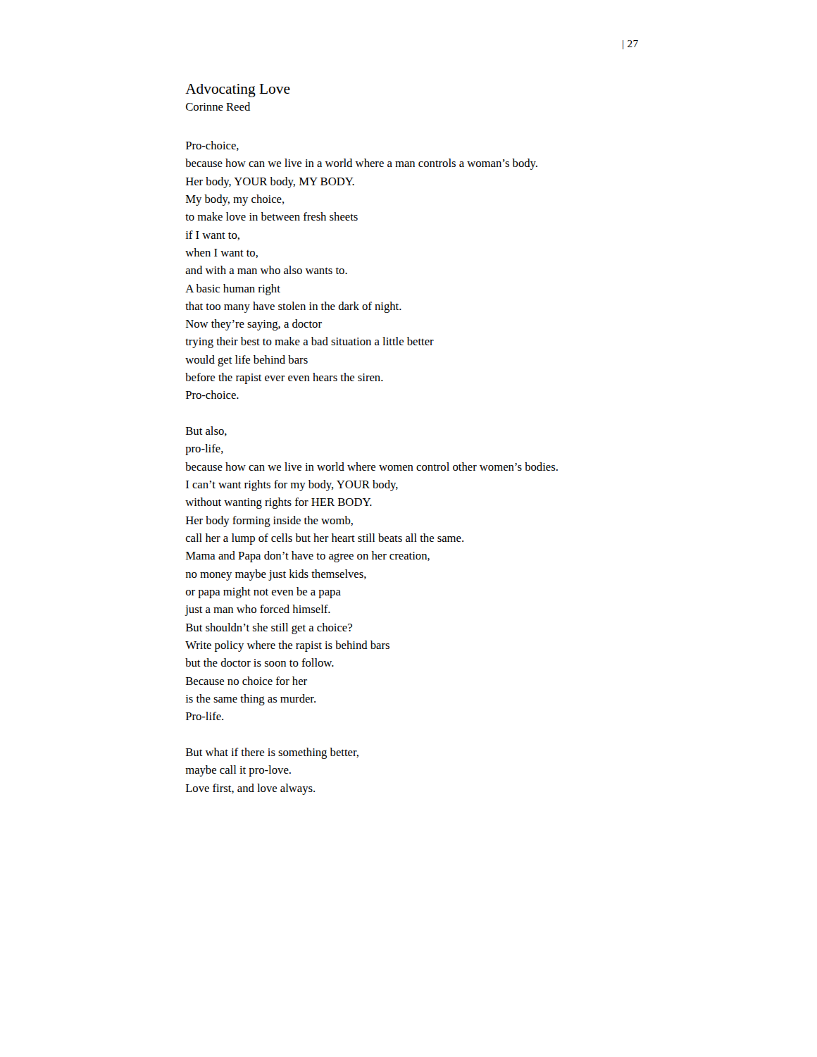| 27
Advocating Love
Corinne Reed
Pro-choice,
because how can we live in a world where a man controls a woman’s body.
Her body, YOUR body, MY BODY.
My body, my choice,
to make love in between fresh sheets
if I want to,
when I want to,
and with a man who also wants to.
A basic human right
that too many have stolen in the dark of night.
Now they’re saying, a doctor
trying their best to make a bad situation a little better
would get life behind bars
before the rapist ever even hears the siren.
Pro-choice.
But also,
pro-life,
because how can we live in world where women control other women’s bodies.
I can’t want rights for my body, YOUR body,
without wanting rights for HER BODY.
Her body forming inside the womb,
call her a lump of cells but her heart still beats all the same.
Mama and Papa don’t have to agree on her creation,
no money maybe just kids themselves,
or papa might not even be a papa
just a man who forced himself.
But shouldn’t she still get a choice?
Write policy where the rapist is behind bars
but the doctor is soon to follow.
Because no choice for her
is the same thing as murder.
Pro-life.
But what if there is something better,
maybe call it pro-love.
Love first, and love always.